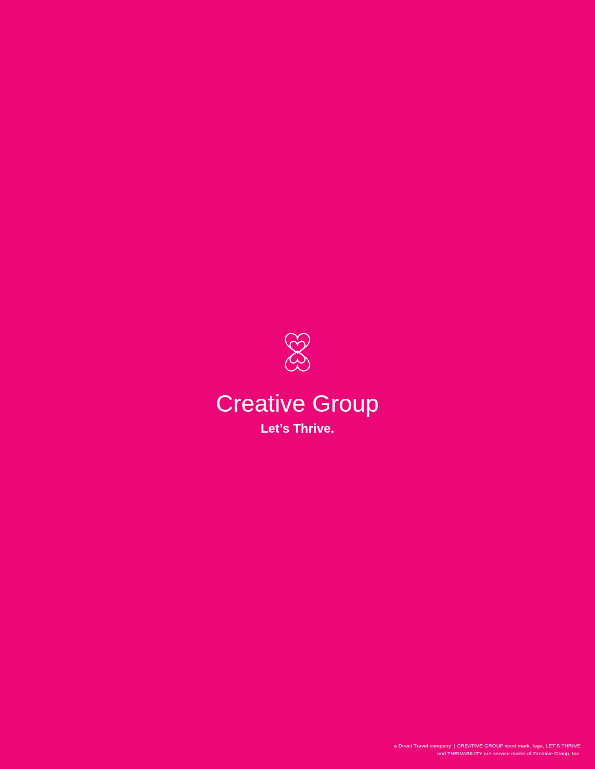Creative Group
Let’s Thrive.
a Direct Travel company | CREATIVE GROUP word mark, logo, LET’S THRIVE
and THRIVABILITY are service marks of Creative Group, Inc.